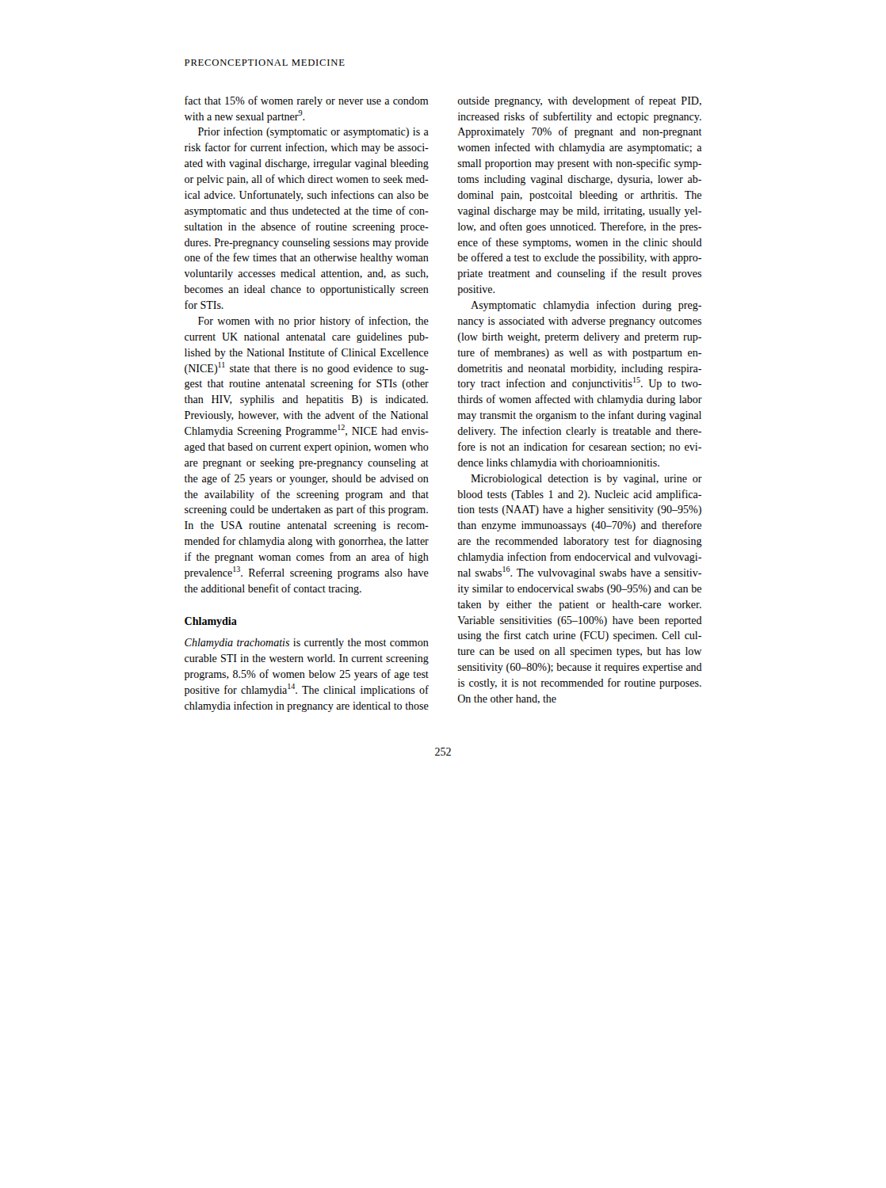PRECONCEPTIONAL MEDICINE
fact that 15% of women rarely or never use a condom with a new sexual partner9.
Prior infection (symptomatic or asymptomatic) is a risk factor for current infection, which may be associated with vaginal discharge, irregular vaginal bleeding or pelvic pain, all of which direct women to seek medical advice. Unfortunately, such infections can also be asymptomatic and thus undetected at the time of consultation in the absence of routine screening procedures. Pre-pregnancy counseling sessions may provide one of the few times that an otherwise healthy woman voluntarily accesses medical attention, and, as such, becomes an ideal chance to opportunistically screen for STIs.
For women with no prior history of infection, the current UK national antenatal care guidelines published by the National Institute of Clinical Excellence (NICE)11 state that there is no good evidence to suggest that routine antenatal screening for STIs (other than HIV, syphilis and hepatitis B) is indicated. Previously, however, with the advent of the National Chlamydia Screening Programme12, NICE had envisaged that based on current expert opinion, women who are pregnant or seeking pre-pregnancy counseling at the age of 25 years or younger, should be advised on the availability of the screening program and that screening could be undertaken as part of this program. In the USA routine antenatal screening is recommended for chlamydia along with gonorrhea, the latter if the pregnant woman comes from an area of high prevalence13. Referral screening programs also have the additional benefit of contact tracing.
Chlamydia
Chlamydia trachomatis is currently the most common curable STI in the western world. In current screening programs, 8.5% of women below 25 years of age test positive for chlamydia14. The clinical implications of chlamydia infection in pregnancy are identical to those outside pregnancy, with development of repeat PID, increased risks of subfertility and ectopic pregnancy. Approximately 70% of pregnant and non-pregnant women infected with chlamydia are asymptomatic; a small proportion may present with non-specific symptoms including vaginal discharge, dysuria, lower abdominal pain, postcoital bleeding or arthritis. The vaginal discharge may be mild, irritating, usually yellow, and often goes unnoticed. Therefore, in the presence of these symptoms, women in the clinic should be offered a test to exclude the possibility, with appropriate treatment and counseling if the result proves positive.
Asymptomatic chlamydia infection during pregnancy is associated with adverse pregnancy outcomes (low birth weight, preterm delivery and preterm rupture of membranes) as well as with postpartum endometritis and neonatal morbidity, including respiratory tract infection and conjunctivitis15. Up to two-thirds of women affected with chlamydia during labor may transmit the organism to the infant during vaginal delivery. The infection clearly is treatable and therefore is not an indication for cesarean section; no evidence links chlamydia with chorioamnionitis.
Microbiological detection is by vaginal, urine or blood tests (Tables 1 and 2). Nucleic acid amplification tests (NAAT) have a higher sensitivity (90–95%) than enzyme immunoassays (40–70%) and therefore are the recommended laboratory test for diagnosing chlamydia infection from endocervical and vulvovaginal swabs16. The vulvovaginal swabs have a sensitivity similar to endocervical swabs (90–95%) and can be taken by either the patient or health-care worker. Variable sensitivities (65–100%) have been reported using the first catch urine (FCU) specimen. Cell culture can be used on all specimen types, but has low sensitivity (60–80%); because it requires expertise and is costly, it is not recommended for routine purposes. On the other hand, the
252